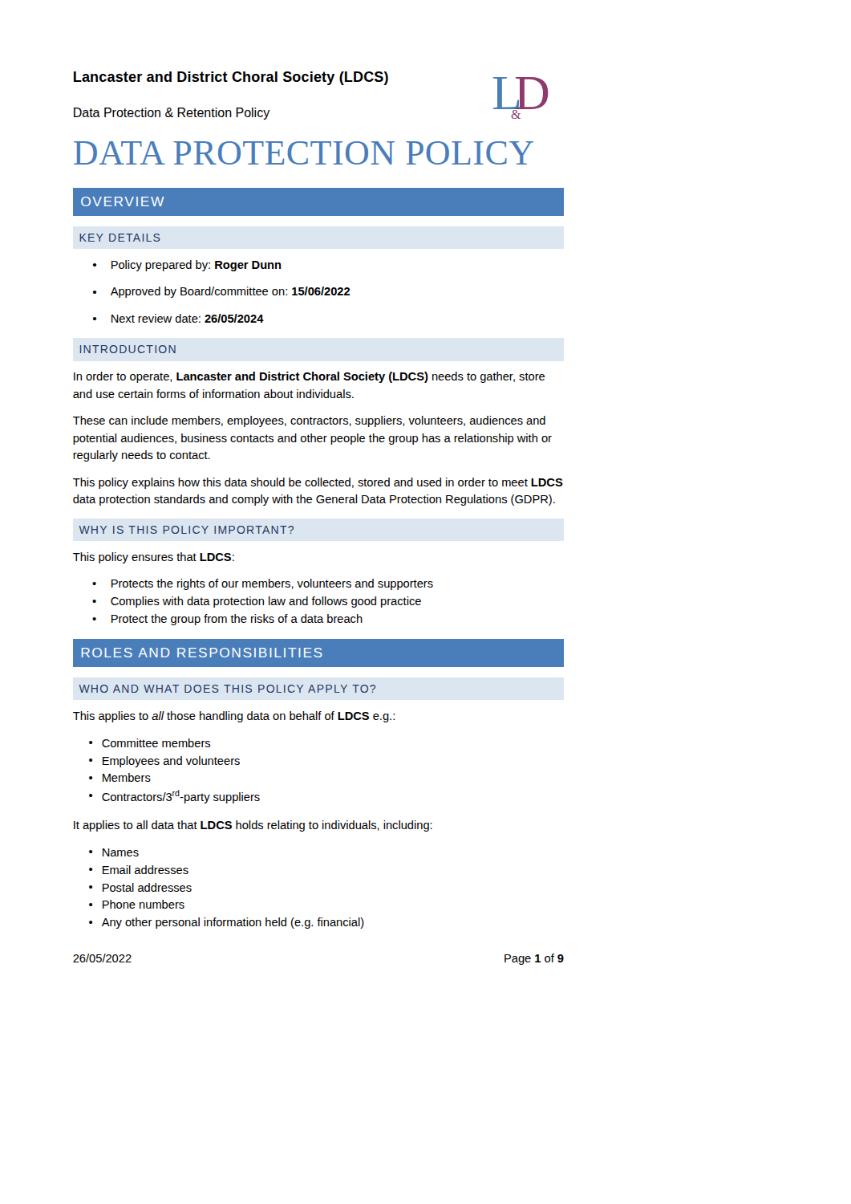L D &
Lancaster and District Choral Society (LDCS)
Data Protection & Retention Policy
DATA PROTECTION POLICY
OVERVIEW
KEY DETAILS
Policy prepared by: Roger Dunn
Approved by Board/committee on: 15/06/2022
Next review date: 26/05/2024
INTRODUCTION
In order to operate, Lancaster and District Choral Society (LDCS) needs to gather, store and use certain forms of information about individuals.
These can include members, employees, contractors, suppliers, volunteers, audiences and potential audiences, business contacts and other people the group has a relationship with or regularly needs to contact.
This policy explains how this data should be collected, stored and used in order to meet LDCS data protection standards and comply with the General Data Protection Regulations (GDPR).
WHY IS THIS POLICY IMPORTANT?
This policy ensures that LDCS:
Protects the rights of our members, volunteers and supporters
Complies with data protection law and follows good practice
Protect the group from the risks of a data breach
ROLES AND RESPONSIBILITIES
WHO AND WHAT DOES THIS POLICY APPLY TO?
This applies to all those handling data on behalf of LDCS e.g.:
Committee members
Employees and volunteers
Members
Contractors/3rd-party suppliers
It applies to all data that LDCS holds relating to individuals, including:
Names
Email addresses
Postal addresses
Phone numbers
Any other personal information held (e.g. financial)
26/05/2022 Page 1 of 9